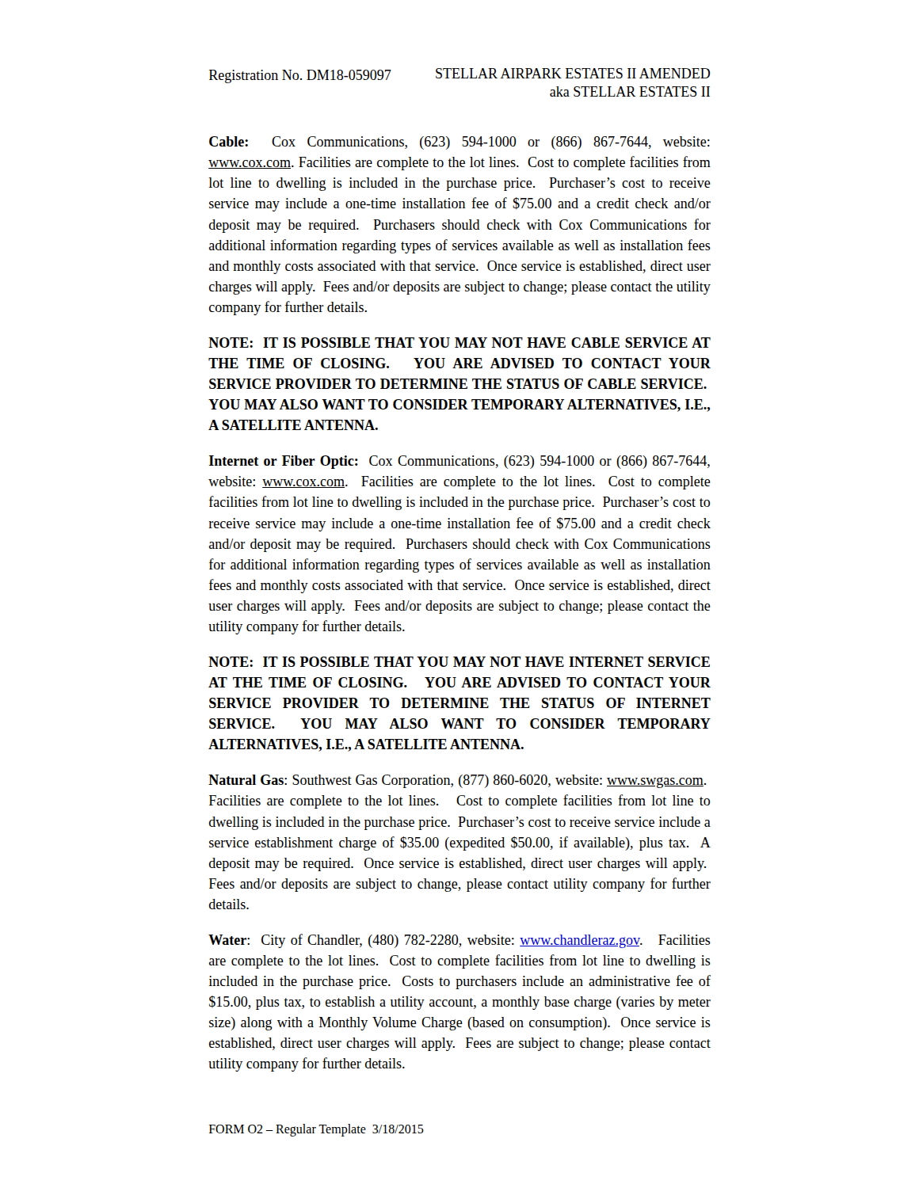Registration No. DM18-059097
STELLAR AIRPARK ESTATES II AMENDED
aka STELLAR ESTATES II
Cable: Cox Communications, (623) 594-1000 or (866) 867-7644, website: www.cox.com. Facilities are complete to the lot lines. Cost to complete facilities from lot line to dwelling is included in the purchase price. Purchaser’s cost to receive service may include a one-time installation fee of $75.00 and a credit check and/or deposit may be required. Purchasers should check with Cox Communications for additional information regarding types of services available as well as installation fees and monthly costs associated with that service. Once service is established, direct user charges will apply. Fees and/or deposits are subject to change; please contact the utility company for further details.
NOTE: IT IS POSSIBLE THAT YOU MAY NOT HAVE CABLE SERVICE AT THE TIME OF CLOSING. YOU ARE ADVISED TO CONTACT YOUR SERVICE PROVIDER TO DETERMINE THE STATUS OF CABLE SERVICE. YOU MAY ALSO WANT TO CONSIDER TEMPORARY ALTERNATIVES, I.E., A SATELLITE ANTENNA.
Internet or Fiber Optic: Cox Communications, (623) 594-1000 or (866) 867-7644, website: www.cox.com. Facilities are complete to the lot lines. Cost to complete facilities from lot line to dwelling is included in the purchase price. Purchaser’s cost to receive service may include a one-time installation fee of $75.00 and a credit check and/or deposit may be required. Purchasers should check with Cox Communications for additional information regarding types of services available as well as installation fees and monthly costs associated with that service. Once service is established, direct user charges will apply. Fees and/or deposits are subject to change; please contact the utility company for further details.
NOTE: IT IS POSSIBLE THAT YOU MAY NOT HAVE INTERNET SERVICE AT THE TIME OF CLOSING. YOU ARE ADVISED TO CONTACT YOUR SERVICE PROVIDER TO DETERMINE THE STATUS OF INTERNET SERVICE. YOU MAY ALSO WANT TO CONSIDER TEMPORARY ALTERNATIVES, I.E., A SATELLITE ANTENNA.
Natural Gas: Southwest Gas Corporation, (877) 860-6020, website: www.swgas.com. Facilities are complete to the lot lines. Cost to complete facilities from lot line to dwelling is included in the purchase price. Purchaser’s cost to receive service include a service establishment charge of $35.00 (expedited $50.00, if available), plus tax. A deposit may be required. Once service is established, direct user charges will apply. Fees and/or deposits are subject to change, please contact utility company for further details.
Water: City of Chandler, (480) 782-2280, website: www.chandleraz.gov. Facilities are complete to the lot lines. Cost to complete facilities from lot line to dwelling is included in the purchase price. Costs to purchasers include an administrative fee of $15.00, plus tax, to establish a utility account, a monthly base charge (varies by meter size) along with a Monthly Volume Charge (based on consumption). Once service is established, direct user charges will apply. Fees are subject to change; please contact utility company for further details.
FORM O2 – Regular Template 3/18/2015